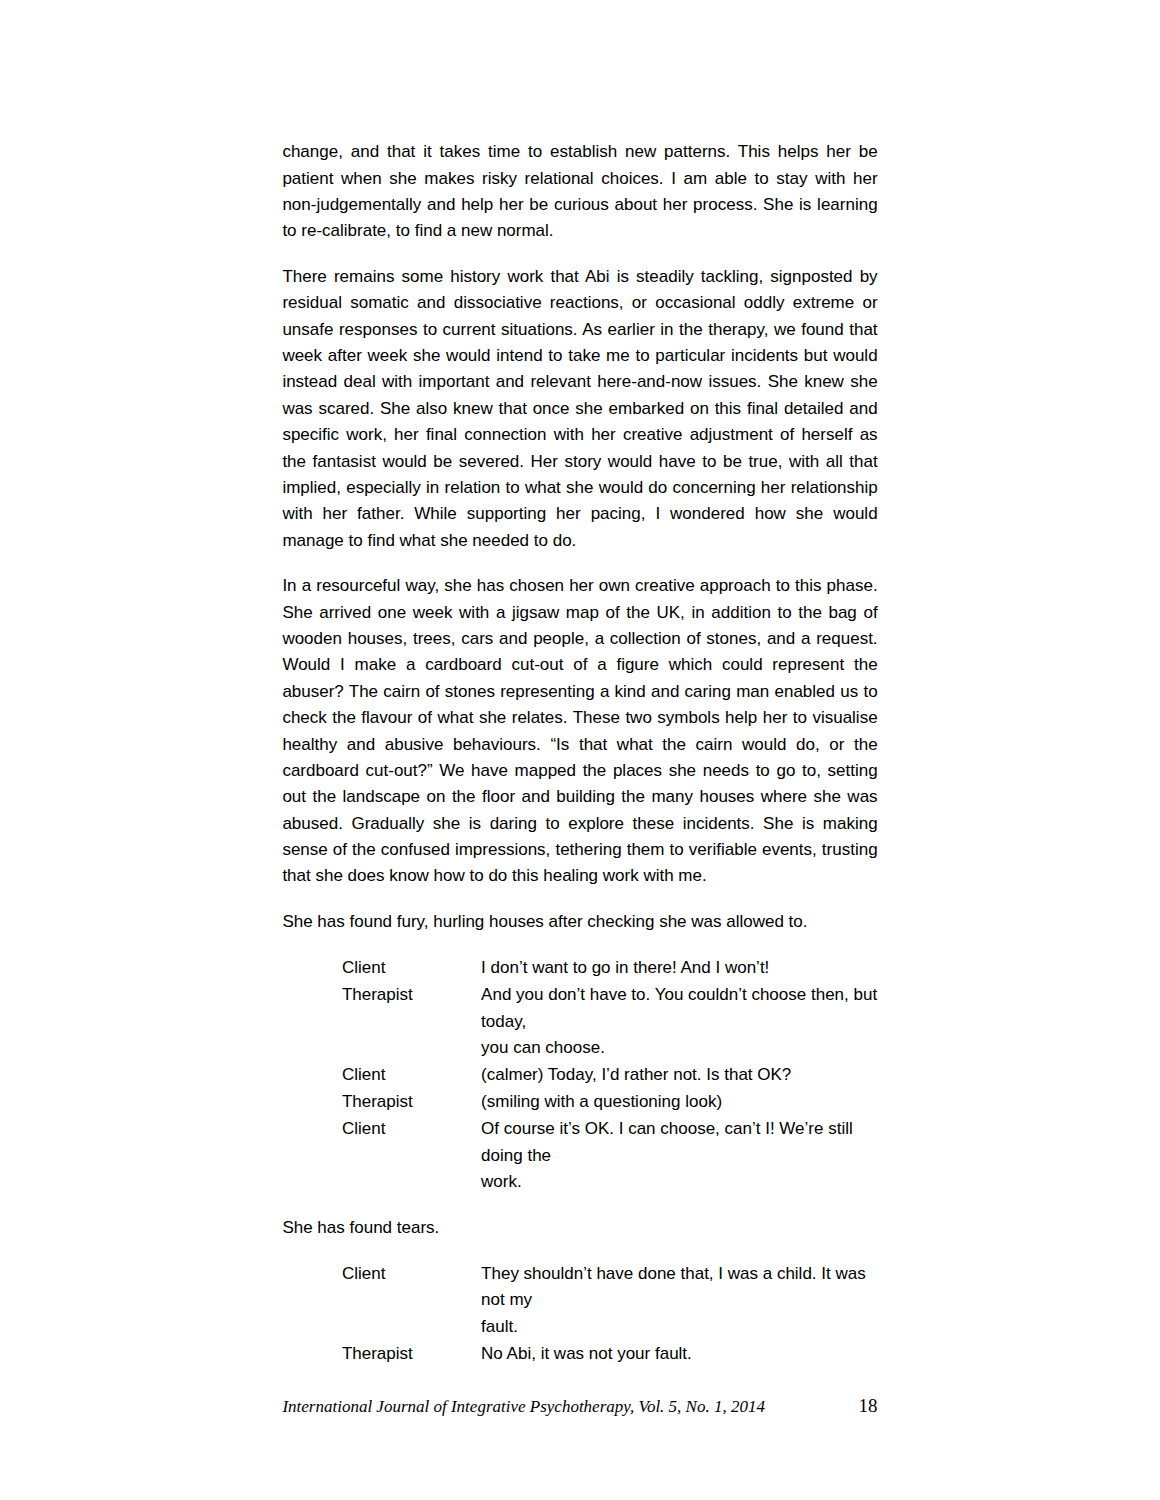change, and that it takes time to establish new patterns. This helps her be patient when she makes risky relational choices. I am able to stay with her non-judgementally and help her be curious about her process. She is learning to re-calibrate, to find a new normal.
There remains some history work that Abi is steadily tackling, signposted by residual somatic and dissociative reactions, or occasional oddly extreme or unsafe responses to current situations. As earlier in the therapy, we found that week after week she would intend to take me to particular incidents but would instead deal with important and relevant here-and-now issues. She knew she was scared. She also knew that once she embarked on this final detailed and specific work, her final connection with her creative adjustment of herself as the fantasist would be severed. Her story would have to be true, with all that implied, especially in relation to what she would do concerning her relationship with her father. While supporting her pacing, I wondered how she would manage to find what she needed to do.
In a resourceful way, she has chosen her own creative approach to this phase. She arrived one week with a jigsaw map of the UK, in addition to the bag of wooden houses, trees, cars and people, a collection of stones, and a request. Would I make a cardboard cut-out of a figure which could represent the abuser? The cairn of stones representing a kind and caring man enabled us to check the flavour of what she relates. These two symbols help her to visualise healthy and abusive behaviours. “Is that what the cairn would do, or the cardboard cut-out?” We have mapped the places she needs to go to, setting out the landscape on the floor and building the many houses where she was abused. Gradually she is daring to explore these incidents. She is making sense of the confused impressions, tethering them to verifiable events, trusting that she does know how to do this healing work with me.
She has found fury, hurling houses after checking she was allowed to.
Client
I don’t want to go in there! And I won’t!
Therapist
And you don’t have to. You couldn’t choose then, but today,you can choose.
Client
(calmer) Today, I’d rather not. Is that OK?
Therapist
(smiling with a questioning look)
Client
Of course it’s OK. I can choose, can’t I! We’re still doing thework.
She has found tears.
Client
They shouldn’t have done that, I was a child. It was not myfault.
Therapist
No Abi, it was not your fault.
International Journal of Integrative Psychotherapy, Vol. 5, No. 1, 2014 18